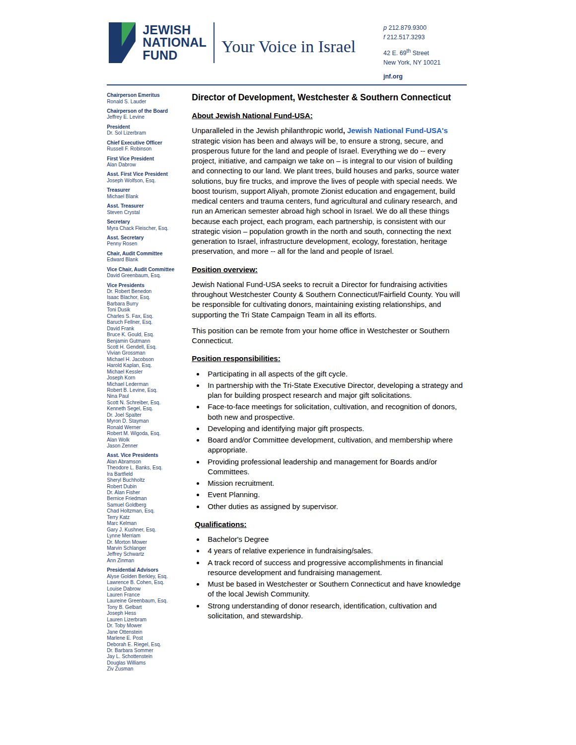Jewish
National
Fund
Your Voice in Israel
p 212.879.9300
f 212.517.3293
42 E. 69th Street
New York, NY 10021
jnf.org
Chairperson Emeritus
Ronald S. Lauder
Chairperson of the Board
Jeffrey E. Levine
President
Dr. Sol Lizerbram
Chief Executive Officer
Russell F. Robinson
First Vice President
Alan Dabrow
Asst. First Vice President
Joseph Wolfson, Esq.
Treasurer
Michael Blank
Asst. Treasurer
Steven Crystal
Secretary
Myra Chack Fleischer, Esq.
Asst. Secretary
Penny Rosen
Chair, Audit Committee
Edward Blank
Vice Chair, Audit Committee
David Greenbaum, Esq.
Vice Presidents
Dr. Robert Benedon
Isaac Blachor, Esq.
Barbara Burry
Toni Dusik
Charles S. Fax, Esq.
Baruch Fellner, Esq.
David Frank
Bruce K. Gould, Esq.
Benjamin Gutmann
Scott H. Gendell, Esq.
Vivian Grossman
Michael H. Jacobson
Harold Kaplan, Esq.
Michael Kessler
Joseph Korn
Michael Lederman
Robert B. Levine, Esq.
Nina Paul
Scott N. Schreiber, Esq.
Kenneth Segel, Esq.
Dr. Joel Spalter
Myron D. Stayman
Ronald Werner
Robert M. Wigoda, Esq.
Alan Wolk
Jason Zenner
Asst. Vice Presidents
Alan Abramson
Theodore L. Banks, Esq.
Ira Bartfield
Sheryl Buchholtz
Robert Dubin
Dr. Alan Fisher
Bernice Friedman
Samuel Goldberg
Chad Holtzman, Esq.
Terry Katz
Marc Kelman
Gary J. Kushner, Esq.
Lynne Merriam
Dr. Morton Mower
Marvin Schlanger
Jeffrey Schwartz
Ann Zinman
Presidential Advisors
Alyse Golden Berkley, Esq.
Lawrence B. Cohen, Esq.
Louise Dabrow
Lauren France
Laureine Greenbaum, Esq.
Tony B. Gelbart
Joseph Hess
Lauren Lizerbram
Dr. Toby Mower
Jane Ottenstein
Marlene E. Post
Deborah E. Riegel, Esq.
Dr. Barbara Sommer
Jay L. Schottenstein
Douglas Williams
Ziv Zusman
Director of Development, Westchester & Southern Connecticut
About Jewish National Fund-USA:
Unparalleled in the Jewish philanthropic world, Jewish National Fund-USA's strategic vision has been and always will be, to ensure a strong, secure, and prosperous future for the land and people of Israel. Everything we do -- every project, initiative, and campaign we take on – is integral to our vision of building and connecting to our land. We plant trees, build houses and parks, source water solutions, buy fire trucks, and improve the lives of people with special needs. We boost tourism, support Aliyah, promote Zionist education and engagement, build medical centers and trauma centers, fund agricultural and culinary research, and run an American semester abroad high school in Israel. We do all these things because each project, each program, each partnership, is consistent with our strategic vision – population growth in the north and south, connecting the next generation to Israel, infrastructure development, ecology, forestation, heritage preservation, and more -- all for the land and people of Israel.
Position overview:
Jewish National Fund-USA seeks to recruit a Director for fundraising activities throughout Westchester County & Southern Connecticut/Fairfield County. You will be responsible for cultivating donors, maintaining existing relationships, and supporting the Tri State Campaign Team in all its efforts.
This position can be remote from your home office in Westchester or Southern Connecticut.
Position responsibilities:
Participating in all aspects of the gift cycle.
In partnership with the Tri-State Executive Director, developing a strategy and plan for building prospect research and major gift solicitations.
Face-to-face meetings for solicitation, cultivation, and recognition of donors, both new and prospective.
Developing and identifying major gift prospects.
Board and/or Committee development, cultivation, and membership where appropriate.
Providing professional leadership and management for Boards and/or Committees.
Mission recruitment.
Event Planning.
Other duties as assigned by supervisor.
Qualifications:
Bachelor's Degree
4 years of relative experience in fundraising/sales.
A track record of success and progressive accomplishments in financial resource development and fundraising management.
Must be based in Westchester or Southern Connecticut and have knowledge of the local Jewish Community.
Strong understanding of donor research, identification, cultivation and solicitation, and stewardship.